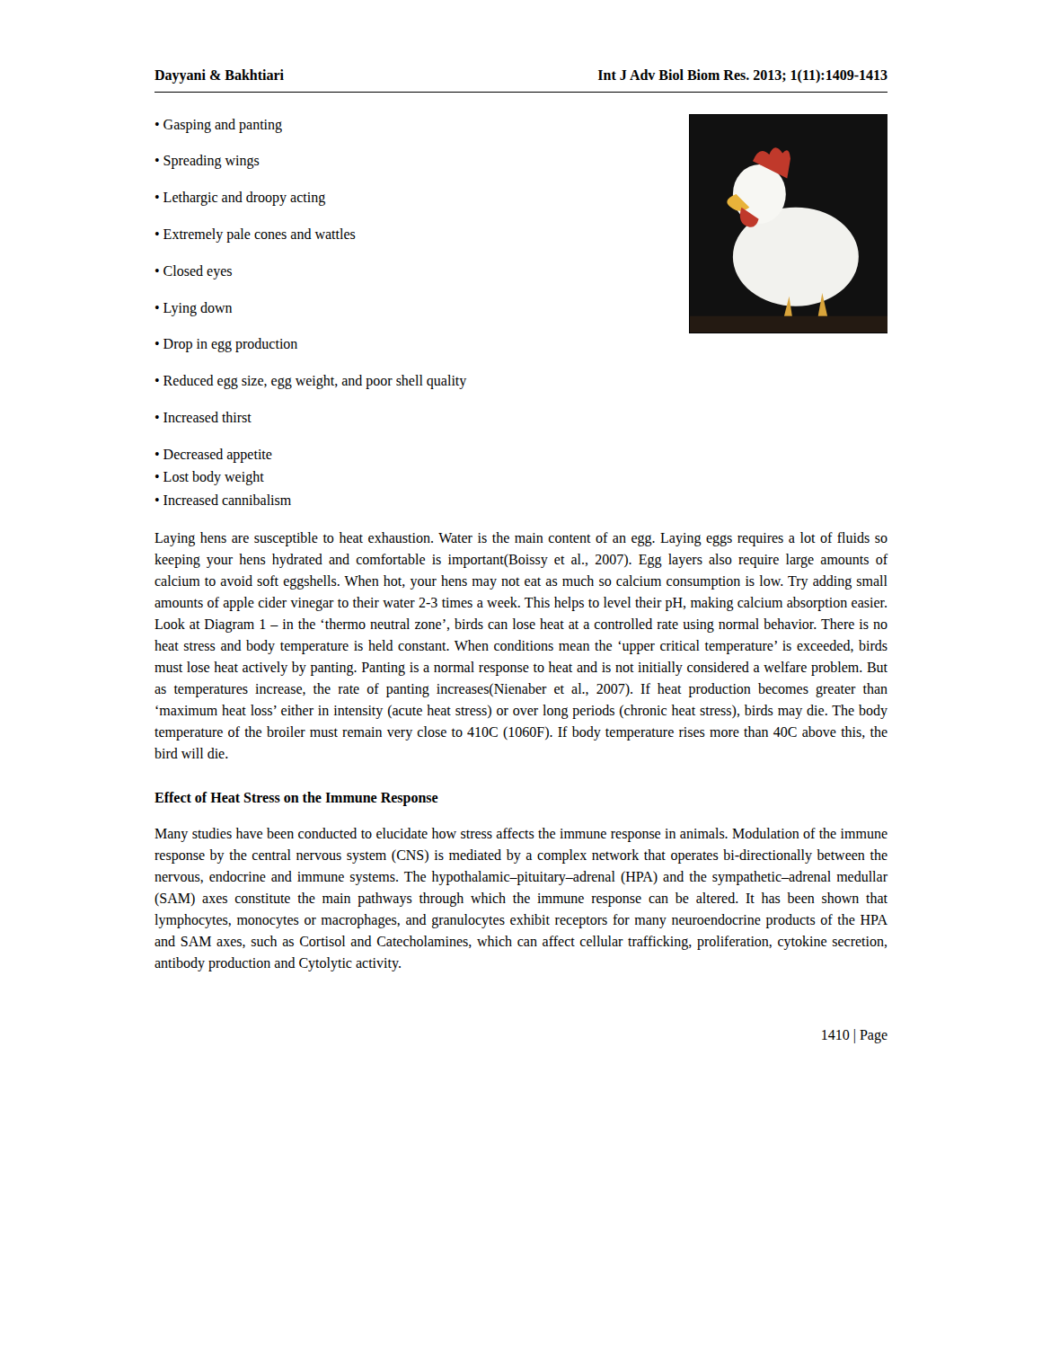Dayyani & Bakhtiari Int J Adv Biol Biom Res. 2013; 1(11):1409-1413
Gasping and panting
Spreading wings
Lethargic and droopy acting
Extremely pale cones and wattles
Closed eyes
Lying down
Drop in egg production
Reduced egg size, egg weight, and poor shell quality
Increased thirst
Decreased appetite
Lost body weight
Increased cannibalism
Laying hens are susceptible to heat exhaustion. Water is the main content of an egg. Laying eggs requires a lot of fluids so keeping your hens hydrated and comfortable is important(Boissy et al., 2007). Egg layers also require large amounts of calcium to avoid soft eggshells. When hot, your hens may not eat as much so calcium consumption is low. Try adding small amounts of apple cider vinegar to their water 2-3 times a week. This helps to level their pH, making calcium absorption easier. Look at Diagram 1 – in the ‘thermo neutral zone’, birds can lose heat at a controlled rate using normal behavior. There is no heat stress and body temperature is held constant. When conditions mean the ‘upper critical temperature’ is exceeded, birds must lose heat actively by panting. Panting is a normal response to heat and is not initially considered a welfare problem. But as temperatures increase, the rate of panting increases(Nienaber et al., 2007). If heat production becomes greater than ‘maximum heat loss’ either in intensity (acute heat stress) or over long periods (chronic heat stress), birds may die. The body temperature of the broiler must remain very close to 410C (1060F). If body temperature rises more than 40C above this, the bird will die.
Effect of Heat Stress on the Immune Response
Many studies have been conducted to elucidate how stress affects the immune response in animals. Modulation of the immune response by the central nervous system (CNS) is mediated by a complex network that operates bi-directionally between the nervous, endocrine and immune systems. The hypothalamic–pituitary–adrenal (HPA) and the sympathetic–adrenal medullar (SAM) axes constitute the main pathways through which the immune response can be altered. It has been shown that lymphocytes, monocytes or macrophages, and granulocytes exhibit receptors for many neuroendocrine products of the HPA and SAM axes, such as Cortisol and Catecholamines, which can affect cellular trafficking, proliferation, cytokine secretion, antibody production and Cytolytic activity.
1410 | Page